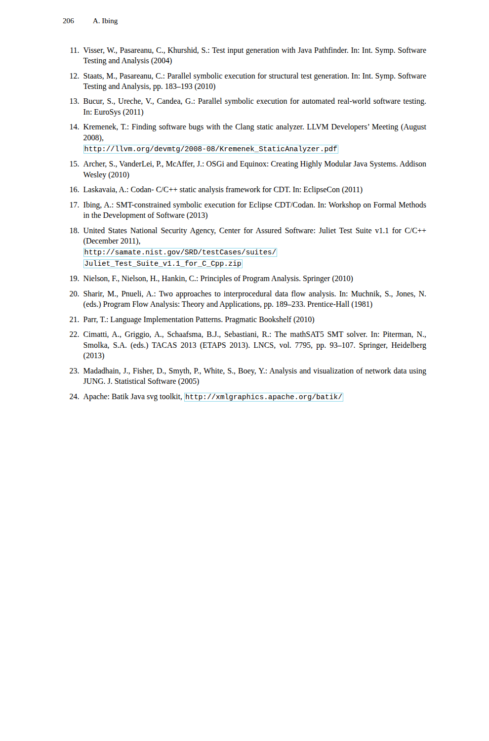206 A. Ibing
Visser, W., Pasareanu, C., Khurshid, S.: Test input generation with Java Pathfinder. In: Int. Symp. Software Testing and Analysis (2004)
Staats, M., Pasareanu, C.: Parallel symbolic execution for structural test generation. In: Int. Symp. Software Testing and Analysis, pp. 183–193 (2010)
Bucur, S., Ureche, V., Candea, G.: Parallel symbolic execution for automated real-world software testing. In: EuroSys (2011)
Kremenek, T.: Finding software bugs with the Clang static analyzer. LLVM Developers’ Meeting (August 2008), http://llvm.org/devmtg/2008-08/Kremenek_StaticAnalyzer.pdf
Archer, S., VanderLei, P., McAffer, J.: OSGi and Equinox: Creating Highly Modular Java Systems. Addison Wesley (2010)
Laskavaia, A.: Codan- C/C++ static analysis framework for CDT. In: EclipseCon (2011)
Ibing, A.: SMT-constrained symbolic execution for Eclipse CDT/Codan. In: Workshop on Formal Methods in the Development of Software (2013)
United States National Security Agency, Center for Assured Software: Juliet Test Suite v1.1 for C/C++ (December 2011), http://samate.nist.gov/SRD/testCases/suites/ Juliet_Test_Suite_v1.1_for_C_Cpp.zip
Nielson, F., Nielson, H., Hankin, C.: Principles of Program Analysis. Springer (2010)
Sharir, M., Pnueli, A.: Two approaches to interprocedural data flow analysis. In: Muchnik, S., Jones, N. (eds.) Program Flow Analysis: Theory and Applications, pp. 189–233. Prentice-Hall (1981)
Parr, T.: Language Implementation Patterns. Pragmatic Bookshelf (2010)
Cimatti, A., Griggio, A., Schaafsma, B.J., Sebastiani, R.: The mathSAT5 SMT solver. In: Piterman, N., Smolka, S.A. (eds.) TACAS 2013 (ETAPS 2013). LNCS, vol. 7795, pp. 93–107. Springer, Heidelberg (2013)
Madadhain, J., Fisher, D., Smyth, P., White, S., Boey, Y.: Analysis and visualization of network data using JUNG. J. Statistical Software (2005)
Apache: Batik Java svg toolkit, http://xmlgraphics.apache.org/batik/